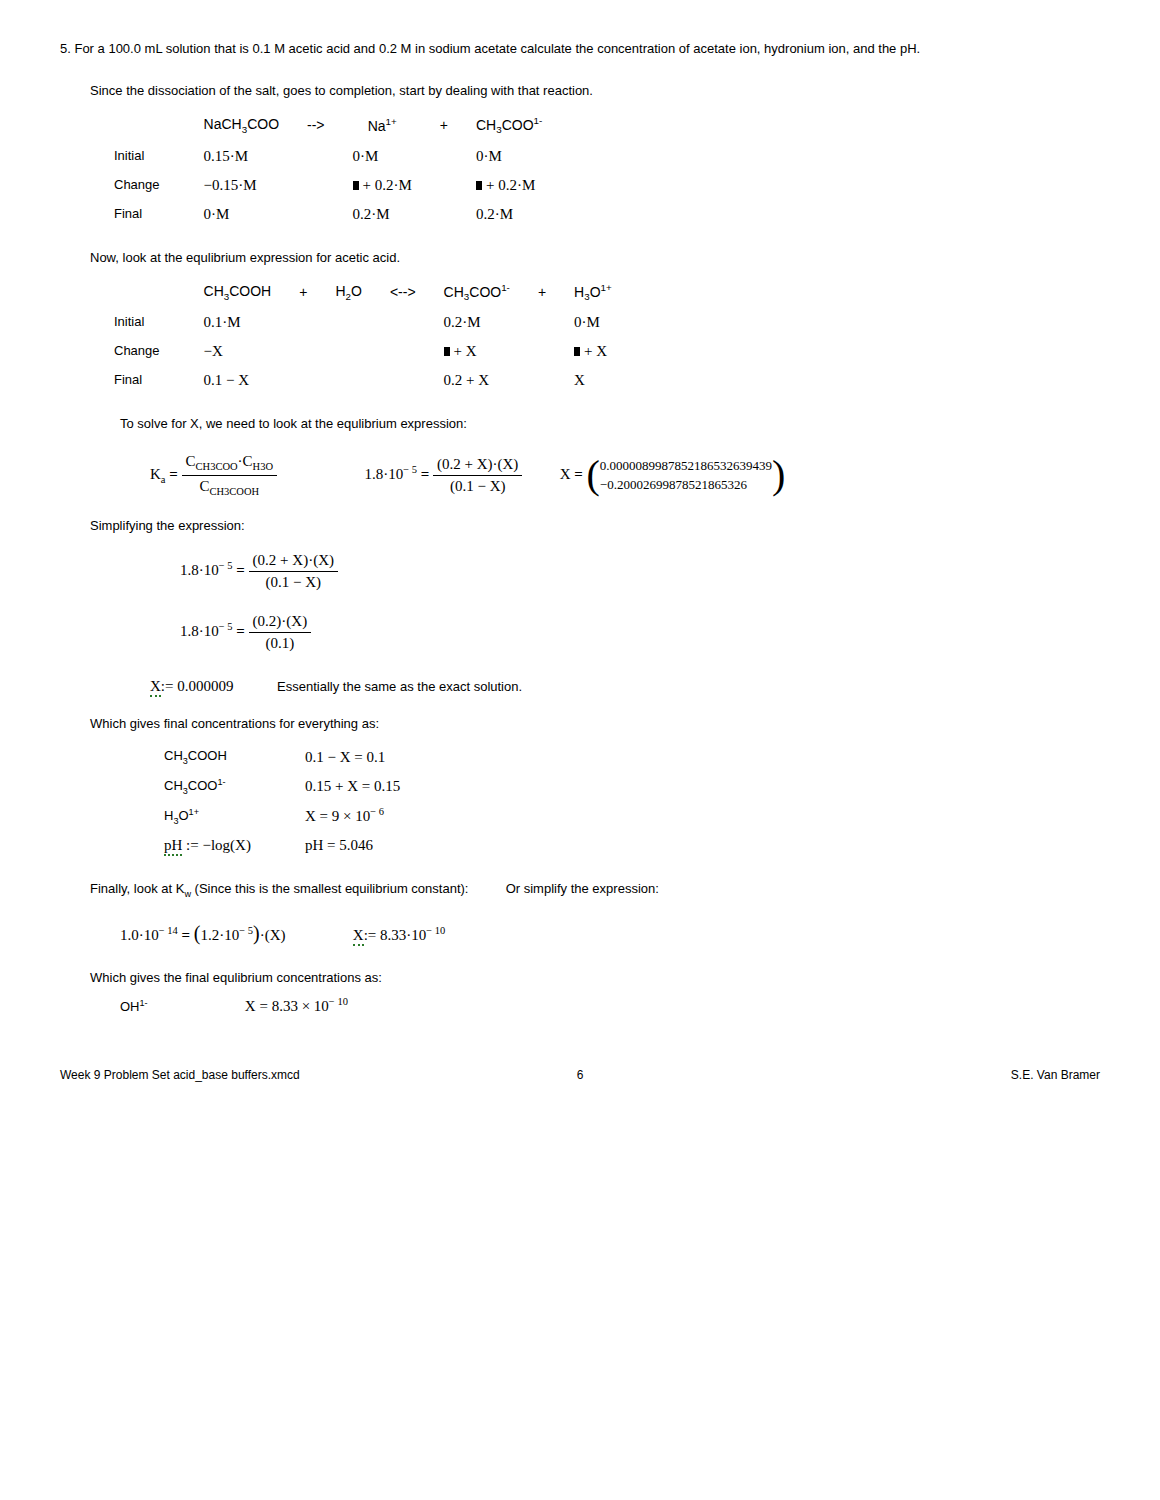5. For a 100.0 mL solution that is 0.1 M acetic acid and 0.2 M in sodium acetate calculate the concentration of acetate ion, hydronium ion, and the pH.
Since the dissociation of the salt, goes to completion, start by dealing with that reaction.
| | NaCH 3 COO | --> | Na 1+ | + | CH 3 COO 1- |
| Initial | 0.15·M | | 0·M | | 0·M |
| Change | −0.15·M | | + 0.2·M | | + 0.2·M |
| Final | 0·M | | 0.2·M | | 0.2·M |
Now, look at the equlibrium expression for acetic acid.
| | CH 3 COOH | + | H 2 O | <--> | CH 3 COO 1- | + | H 3 O 1+ |
| Initial | 0.1·M | | | | 0.2·M | | 0·M |
| Change | −X | | | | + X | | + X |
| Final | 0.1 − X | | | | 0.2 + X | | X |
To solve for X, we need to look at the equlibrium expression:
Ka = CCH3COO·CH3O CCH3COOH 1.8·10− 5 = (0.2 + X)·(X) (0.1 − X) X = (0.0000089987852186532639439
−0.20002699878521865326)
Simplifying the expression:
1.8·10− 5 = (0.2 + X)·(X) (0.1 − X)
1.8·10− 5 = (0.2)·(X) (0.1)
X:= 0.000009 Essentially the same as the exact solution.
Which gives final concentrations for everything as:
| CH 3 COOH | 0.1 − X = 0.1 |
| CH 3 COO 1- | 0.15 + X = 0.15 |
| H 3 O 1+ | X = 9 × 10 − 6 |
| pH := −log(X) | pH = 5.046 |
Finally, look at Kw (Since this is the smallest equilibrium constant): Or simplify the expression:
1.0·10− 14 = (1.2·10− 5)·(X) X:= 8.33·10− 10
Which gives the final equlibrium concentrations as:
OH1- X = 8.33 × 10− 10
Week 9 Problem Set acid_base buffers.xmcd
6
S.E. Van Bramer